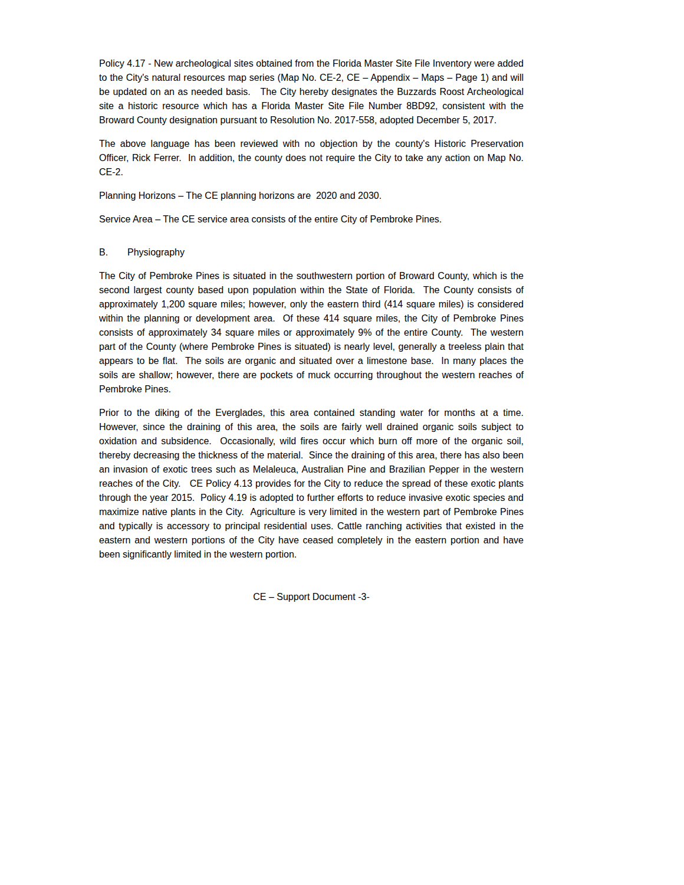Policy 4.17 - New archeological sites obtained from the Florida Master Site File Inventory were added to the City's natural resources map series (Map No. CE-2, CE – Appendix – Maps – Page 1) and will be updated on an as needed basis. The City hereby designates the Buzzards Roost Archeological site a historic resource which has a Florida Master Site File Number 8BD92, consistent with the Broward County designation pursuant to Resolution No. 2017-558, adopted December 5, 2017.
The above language has been reviewed with no objection by the county's Historic Preservation Officer, Rick Ferrer. In addition, the county does not require the City to take any action on Map No. CE-2.
Planning Horizons – The CE planning horizons are 2020 and 2030.
Service Area – The CE service area consists of the entire City of Pembroke Pines.
B. Physiography
The City of Pembroke Pines is situated in the southwestern portion of Broward County, which is the second largest county based upon population within the State of Florida. The County consists of approximately 1,200 square miles; however, only the eastern third (414 square miles) is considered within the planning or development area. Of these 414 square miles, the City of Pembroke Pines consists of approximately 34 square miles or approximately 9% of the entire County. The western part of the County (where Pembroke Pines is situated) is nearly level, generally a treeless plain that appears to be flat. The soils are organic and situated over a limestone base. In many places the soils are shallow; however, there are pockets of muck occurring throughout the western reaches of Pembroke Pines.
Prior to the diking of the Everglades, this area contained standing water for months at a time. However, since the draining of this area, the soils are fairly well drained organic soils subject to oxidation and subsidence. Occasionally, wild fires occur which burn off more of the organic soil, thereby decreasing the thickness of the material. Since the draining of this area, there has also been an invasion of exotic trees such as Melaleuca, Australian Pine and Brazilian Pepper in the western reaches of the City. CE Policy 4.13 provides for the City to reduce the spread of these exotic plants through the year 2015. Policy 4.19 is adopted to further efforts to reduce invasive exotic species and maximize native plants in the City. Agriculture is very limited in the western part of Pembroke Pines and typically is accessory to principal residential uses. Cattle ranching activities that existed in the eastern and western portions of the City have ceased completely in the eastern portion and have been significantly limited in the western portion.
CE – Support Document -3-